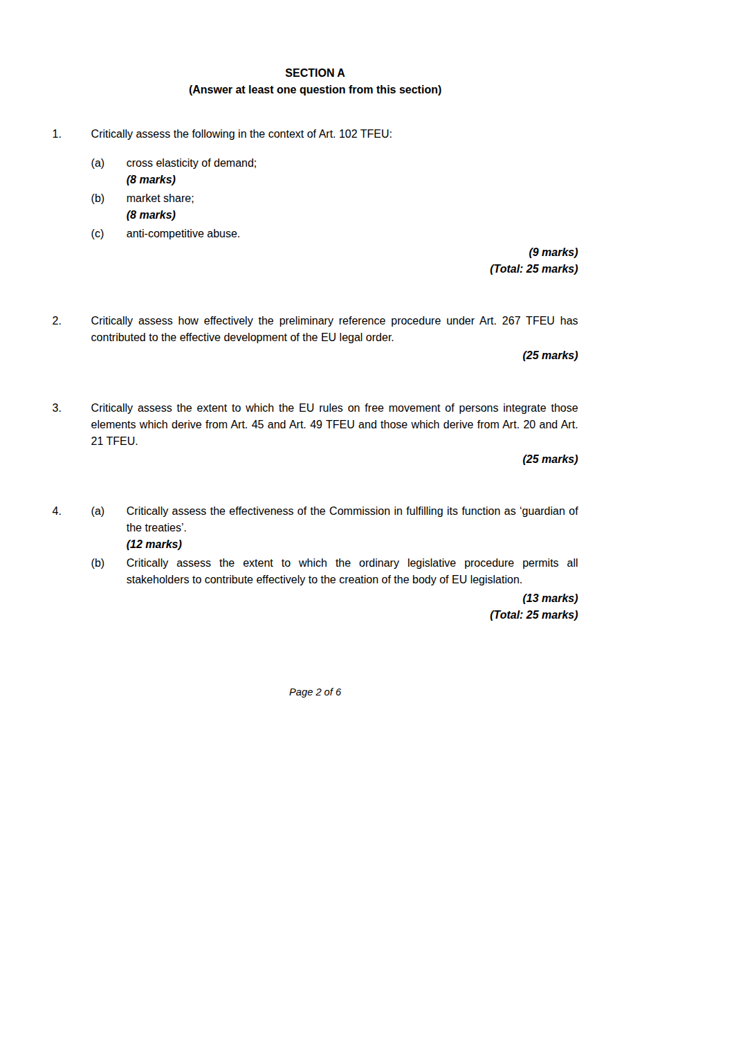SECTION A
(Answer at least one question from this section)
Critically assess the following in the context of Art. 102 TFEU:
cross elasticity of demand;
(8 marks)
market share;
(8 marks)
anti-competitive abuse.
(9 marks)
(Total: 25 marks)
Critically assess how effectively the preliminary reference procedure under Art. 267 TFEU has contributed to the effective development of the EU legal order.
(25 marks)
Critically assess the extent to which the EU rules on free movement of persons integrate those elements which derive from Art. 45 and Art. 49 TFEU and those which derive from Art. 20 and Art. 21 TFEU.
(25 marks)
Critically assess the effectiveness of the Commission in fulfilling its function as ‘guardian of the treaties’.
(12 marks)
Critically assess the extent to which the ordinary legislative procedure permits all stakeholders to contribute effectively to the creation of the body of EU legislation.
(13 marks)
(Total: 25 marks)
Page 2 of 6